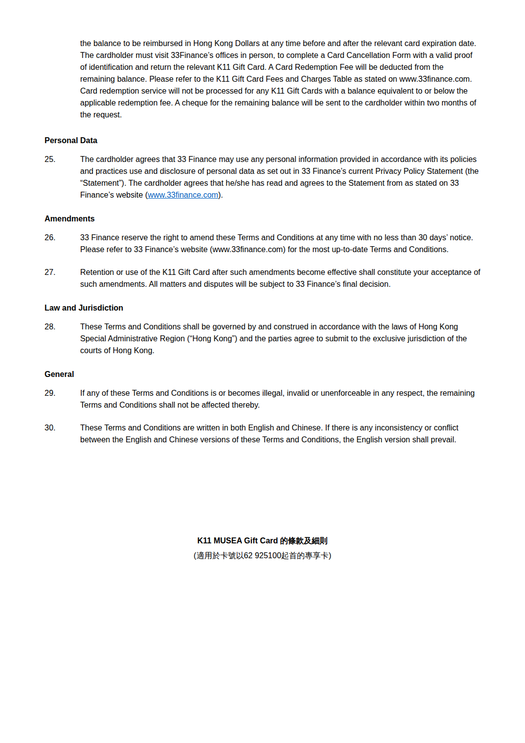the balance to be reimbursed in Hong Kong Dollars at any time before and after the relevant card expiration date. The cardholder must visit 33Finance’s offices in person, to complete a Card Cancellation Form with a valid proof of identification and return the relevant K11 Gift Card. A Card Redemption Fee will be deducted from the remaining balance. Please refer to the K11 Gift Card Fees and Charges Table as stated on www.33finance.com. Card redemption service will not be processed for any K11 Gift Cards with a balance equivalent to or below the applicable redemption fee. A cheque for the remaining balance will be sent to the cardholder within two months of the request.
Personal Data
25.
The cardholder agrees that 33 Finance may use any personal information provided in accordance with its policies and practices use and disclosure of personal data as set out in 33 Finance’s current Privacy Policy Statement (the “Statement”). The cardholder agrees that he/she has read and agrees to the Statement from as stated on 33 Finance’s website (www.33finance.com).
Amendments
26.
33 Finance reserve the right to amend these Terms and Conditions at any time with no less than 30 days’ notice. Please refer to 33 Finance’s website (www.33finance.com) for the most up-to-date Terms and Conditions.
27.
Retention or use of the K11 Gift Card after such amendments become effective shall constitute your acceptance of such amendments. All matters and disputes will be subject to 33 Finance’s final decision.
Law and Jurisdiction
28.
These Terms and Conditions shall be governed by and construed in accordance with the laws of Hong Kong Special Administrative Region (“Hong Kong”) and the parties agree to submit to the exclusive jurisdiction of the courts of Hong Kong.
General
29.
If any of these Terms and Conditions is or becomes illegal, invalid or unenforceable in any respect, the remaining Terms and Conditions shall not be affected thereby.
30.
These Terms and Conditions are written in both English and Chinese. If there is any inconsistency or conflict between the English and Chinese versions of these Terms and Conditions, the English version shall prevail.
K11 MUSEA Gift Card 的條款及細則
(適用於卡號以62 925100起首的專享卡)